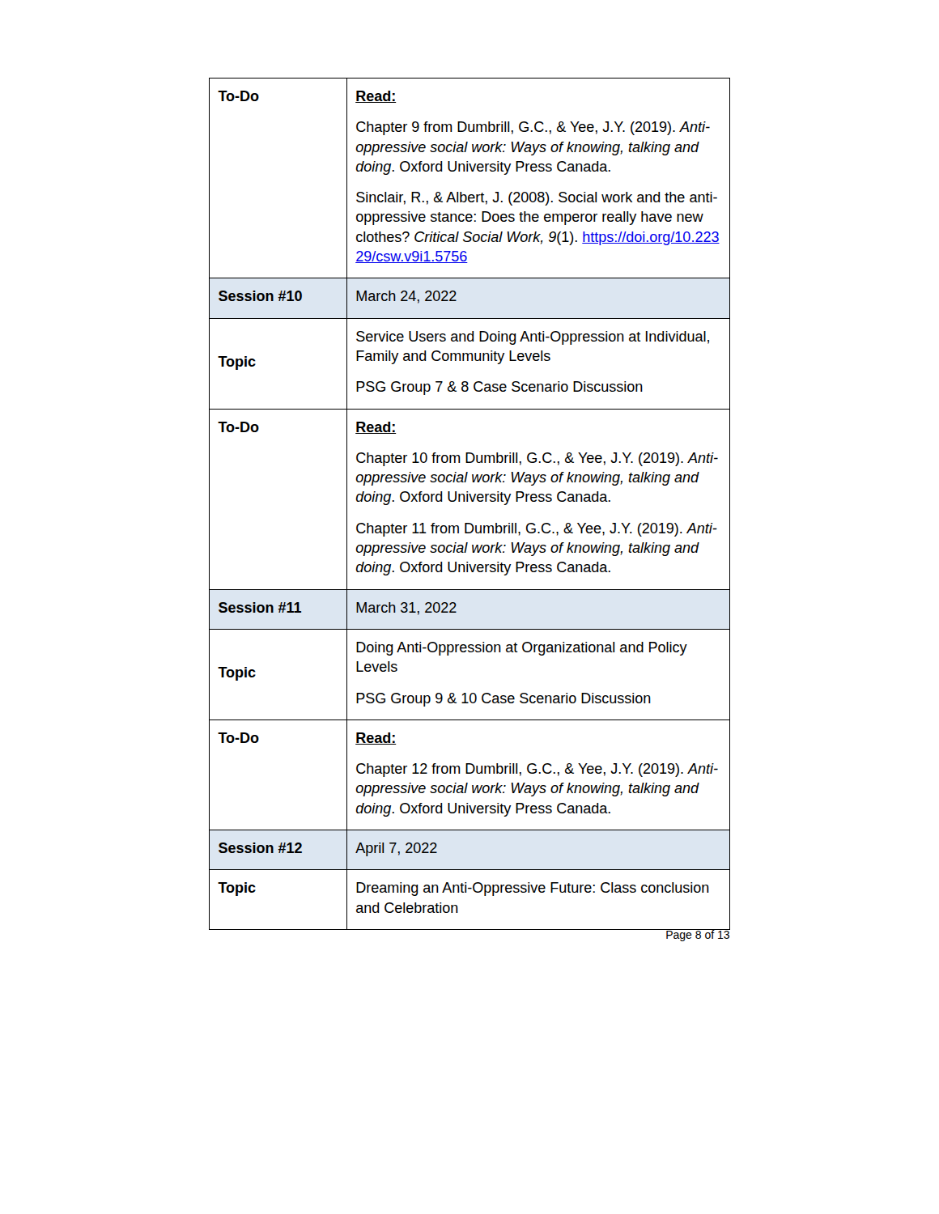| To-Do | Read: Chapter 9 from Dumbrill, G.C., & Yee, J.Y. (2019). Anti-oppressive social work: Ways of knowing, talking and doing . Oxford University Press Canada. Sinclair, R., & Albert, J. (2008). Social work and the anti-oppressive stance: Does the emperor really have new clothes? Critical Social Work, 9 (1). https://doi.org/10.22329/csw.v9i1.5756 |
| Session #10 | March 24, 2022 |
| Topic | Service Users and Doing Anti-Oppression at Individual, Family and Community Levels PSG Group 7 & 8 Case Scenario Discussion |
| To-Do | Read: Chapter 10 from Dumbrill, G.C., & Yee, J.Y. (2019). Anti-oppressive social work: Ways of knowing, talking and doing . Oxford University Press Canada. Chapter 11 from Dumbrill, G.C., & Yee, J.Y. (2019). Anti-oppressive social work: Ways of knowing, talking and doing . Oxford University Press Canada. |
| Session #11 | March 31, 2022 |
| Topic | Doing Anti-Oppression at Organizational and Policy Levels PSG Group 9 & 10 Case Scenario Discussion |
| To-Do | Read: Chapter 12 from Dumbrill, G.C., & Yee, J.Y. (2019). Anti-oppressive social work: Ways of knowing, talking and doing . Oxford University Press Canada. |
| Session #12 | April 7, 2022 |
| Topic | Dreaming an Anti-Oppressive Future: Class conclusion and Celebration |
Page 8 of 13